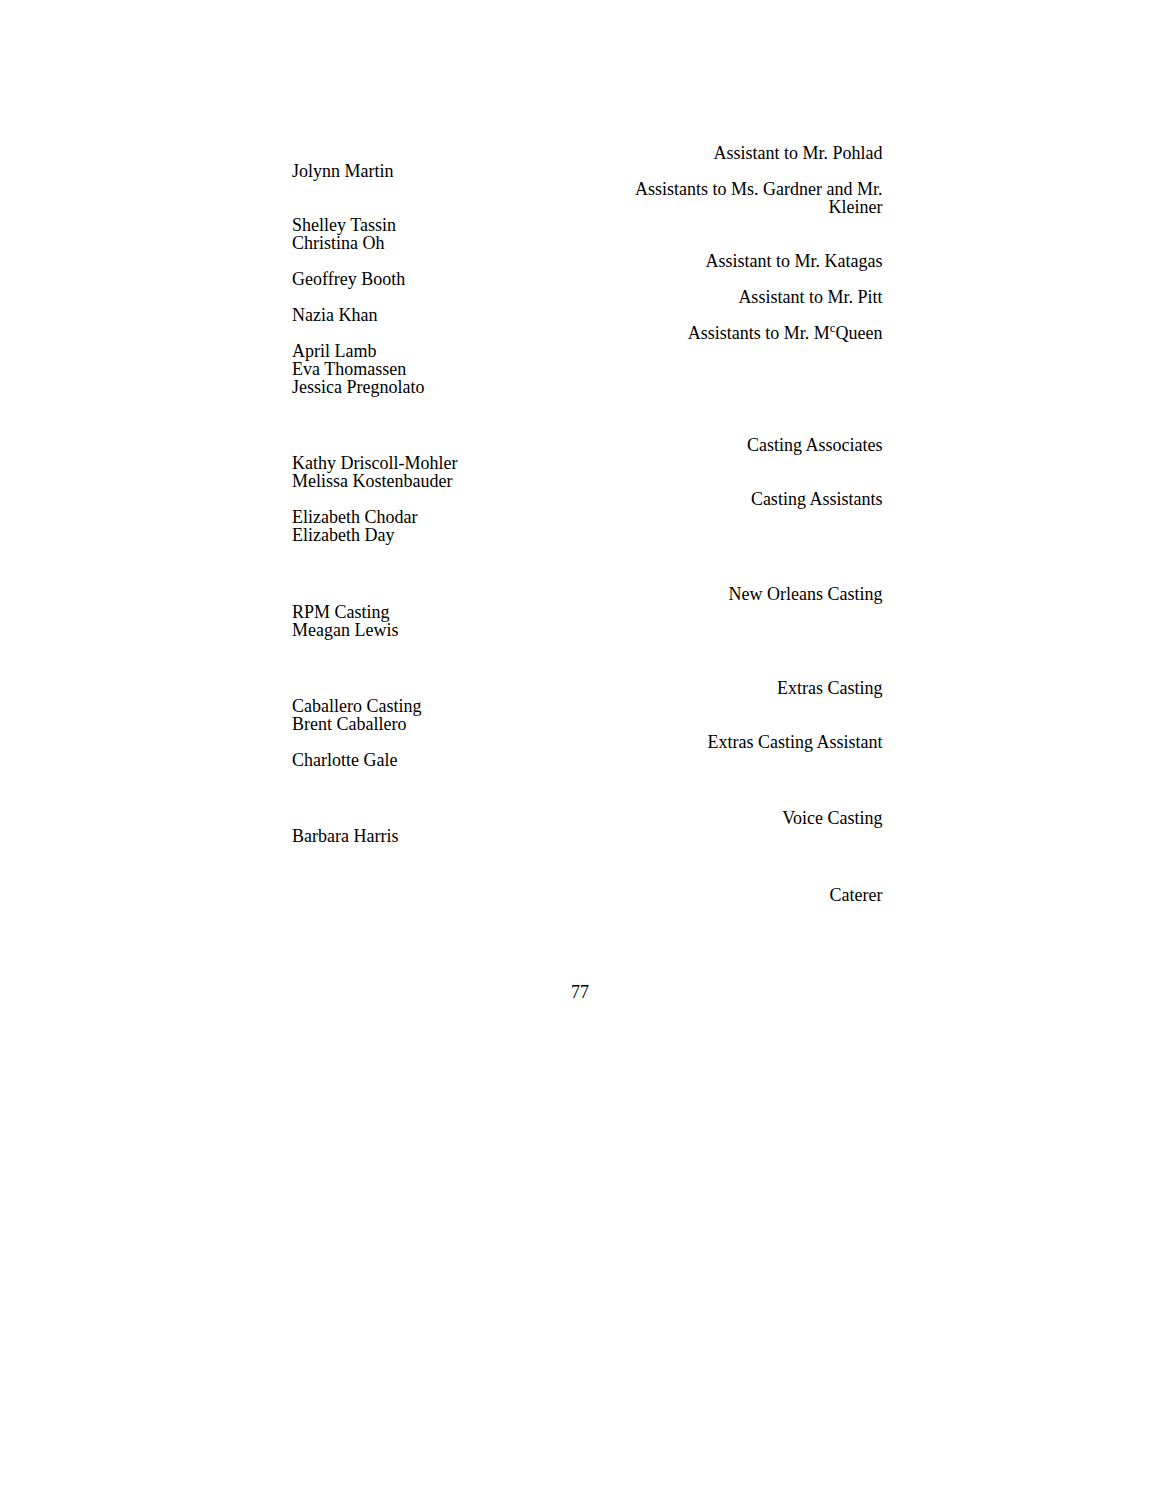| | Assistant to Mr. Pohlad |
| Jolynn Martin | |
| | Assistants to Ms. Gardner and Mr. Kleiner |
| Shelley Tassin | |
| Christina Oh | |
| | Assistant to Mr. Katagas |
| Geoffrey Booth | |
| | Assistant to Mr. Pitt |
| Nazia Khan | |
| | Assistants to Mr. M c Queen |
| April Lamb | |
| Eva Thomassen | |
| Jessica Pregnolato | |
| | Casting Associates |
| Kathy Driscoll-Mohler | |
| Melissa Kostenbauder | |
| | Casting Assistants |
| Elizabeth Chodar | |
| Elizabeth Day | |
| | New Orleans Casting |
| RPM Casting | |
| Meagan Lewis | |
| | Extras Casting |
| Caballero Casting | |
| Brent Caballero | |
| | Extras Casting Assistant |
| Charlotte Gale | |
| | Voice Casting |
| Barbara Harris | |
| | Caterer |
77